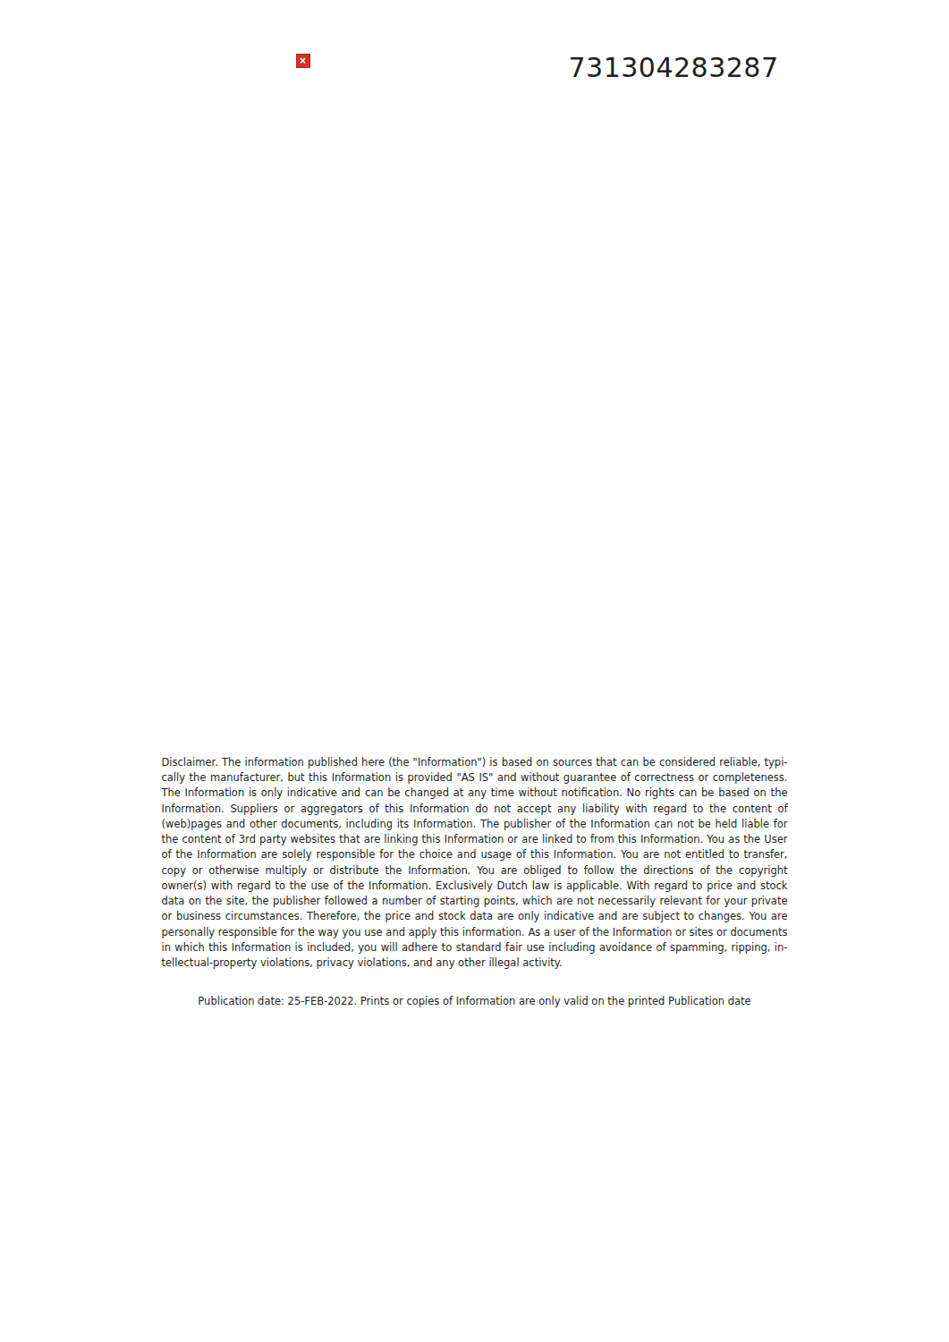731304283287
Disclaimer. The information published here (the "Information") is based on sources that can be considered reliable, typically the manufacturer, but this Information is provided "AS IS" and without guarantee of correctness or completeness. The Information is only indicative and can be changed at any time without notification. No rights can be based on the Information. Suppliers or aggregators of this Information do not accept any liability with regard to the content of (web)pages and other documents, including its Information. The publisher of the Information can not be held liable for the content of 3rd party websites that are linking this Information or are linked to from this Information. You as the User of the Information are solely responsible for the choice and usage of this Information. You are not entitled to transfer, copy or otherwise multiply or distribute the Information. You are obliged to follow the directions of the copyright owner(s) with regard to the use of the Information. Exclusively Dutch law is applicable. With regard to price and stock data on the site, the publisher followed a number of starting points, which are not necessarily relevant for your private or business circumstances. Therefore, the price and stock data are only indicative and are subject to changes. You are personally responsible for the way you use and apply this information. As a user of the Information or sites or documents in which this Information is included, you will adhere to standard fair use including avoidance of spamming, ripping, intellectual-property violations, privacy violations, and any other illegal activity.
Publication date: 25-FEB-2022. Prints or copies of Information are only valid on the printed Publication date